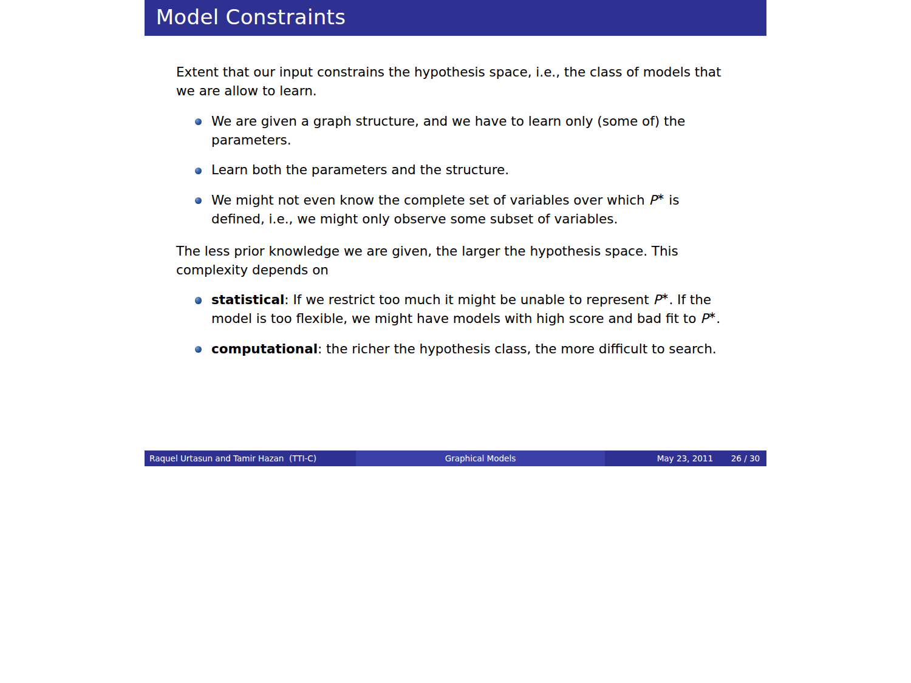Model Constraints
Extent that our input constrains the hypothesis space, i.e., the class of models that we are allow to learn.
We are given a graph structure, and we have to learn only (some of) the parameters.
Learn both the parameters and the structure.
We might not even know the complete set of variables over which P∗ is defined, i.e., we might only observe some subset of variables.
The less prior knowledge we are given, the larger the hypothesis space. This complexity depends on
statistical: If we restrict too much it might be unable to represent P∗. If the model is too flexible, we might have models with high score and bad fit to P∗.
computational: the richer the hypothesis class, the more difficult to search.
Raquel Urtasun and Tamir Hazan (TTI-C)
Graphical Models
May 23, 201126 / 30